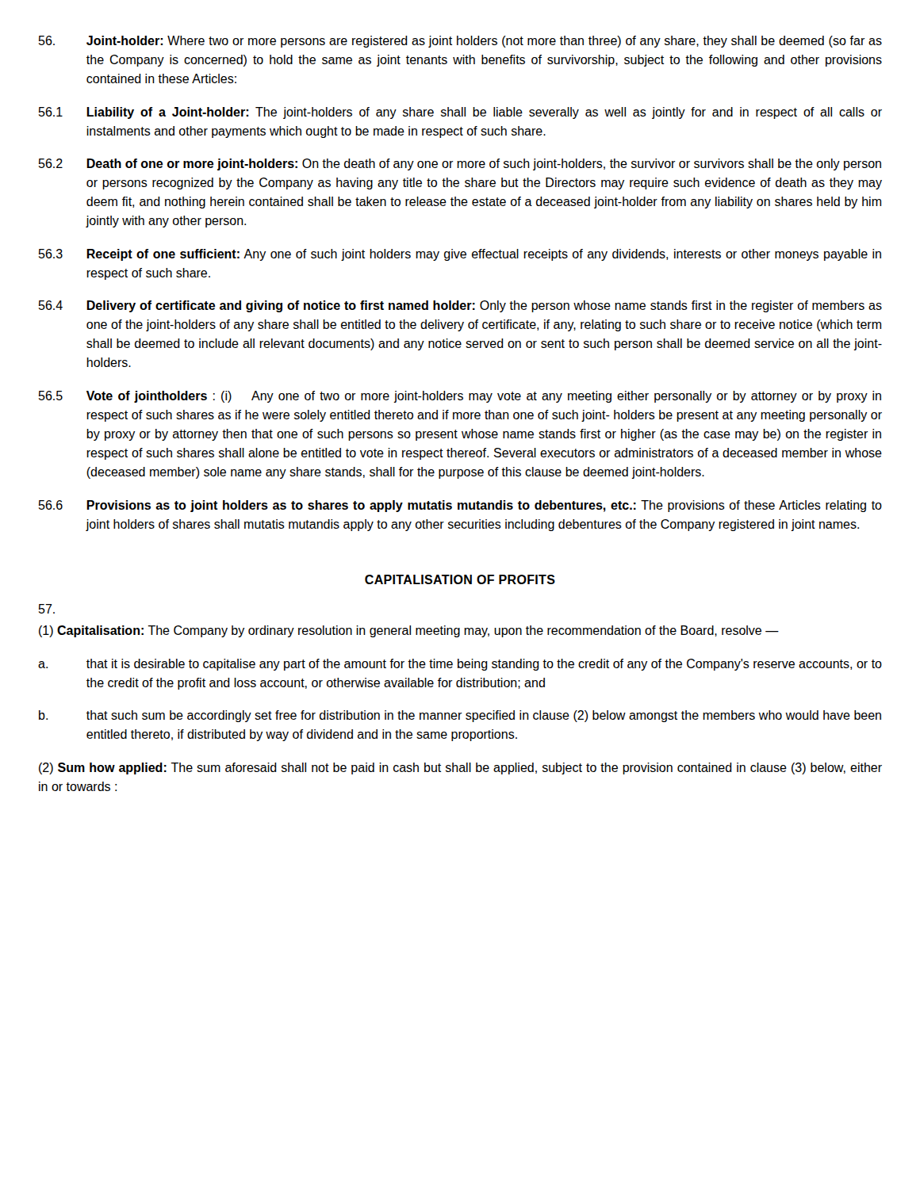56.
Joint-holder: Where two or more persons are registered as joint holders (not more than three) of any share, they shall be deemed (so far as the Company is concerned) to hold the same as joint tenants with benefits of survivorship, subject to the following and other provisions contained in these Articles:
56.1
Liability of a Joint-holder: The joint-holders of any share shall be liable severally as well as jointly for and in respect of all calls or instalments and other payments which ought to be made in respect of such share.
56.2
Death of one or more joint-holders: On the death of any one or more of such joint-holders, the survivor or survivors shall be the only person or persons recognized by the Company as having any title to the share but the Directors may require such evidence of death as they may deem fit, and nothing herein contained shall be taken to release the estate of a deceased joint-holder from any liability on shares held by him jointly with any other person.
56.3
Receipt of one sufficient: Any one of such joint holders may give effectual receipts of any dividends, interests or other moneys payable in respect of such share.
56.4
Delivery of certificate and giving of notice to first named holder: Only the person whose name stands first in the register of members as one of the joint-holders of any share shall be entitled to the delivery of certificate, if any, relating to such share or to receive notice (which term shall be deemed to include all relevant documents) and any notice served on or sent to such person shall be deemed service on all the joint-holders.
56.5
Vote of jointholders : (i) Any one of two or more joint-holders may vote at any meeting either personally or by attorney or by proxy in respect of such shares as if he were solely entitled thereto and if more than one of such joint- holders be present at any meeting personally or by proxy or by attorney then that one of such persons so present whose name stands first or higher (as the case may be) on the register in respect of such shares shall alone be entitled to vote in respect thereof. Several executors or administrators of a deceased member in whose (deceased member) sole name any share stands, shall for the purpose of this clause be deemed joint-holders.
56.6
Provisions as to joint holders as to shares to apply mutatis mutandis to debentures, etc.: The provisions of these Articles relating to joint holders of shares shall mutatis mutandis apply to any other securities including debentures of the Company registered in joint names.
CAPITALISATION OF PROFITS
57.
(1) Capitalisation: The Company by ordinary resolution in general meeting may, upon the recommendation of the Board, resolve —
a.
that it is desirable to capitalise any part of the amount for the time being standing to the credit of any of the Company's reserve accounts, or to the credit of the profit and loss account, or otherwise available for distribution; and
b.
that such sum be accordingly set free for distribution in the manner specified in clause (2) below amongst the members who would have been entitled thereto, if distributed by way of dividend and in the same proportions.
(2) Sum how applied: The sum aforesaid shall not be paid in cash but shall be applied, subject to the provision contained in clause (3) below, either in or towards :